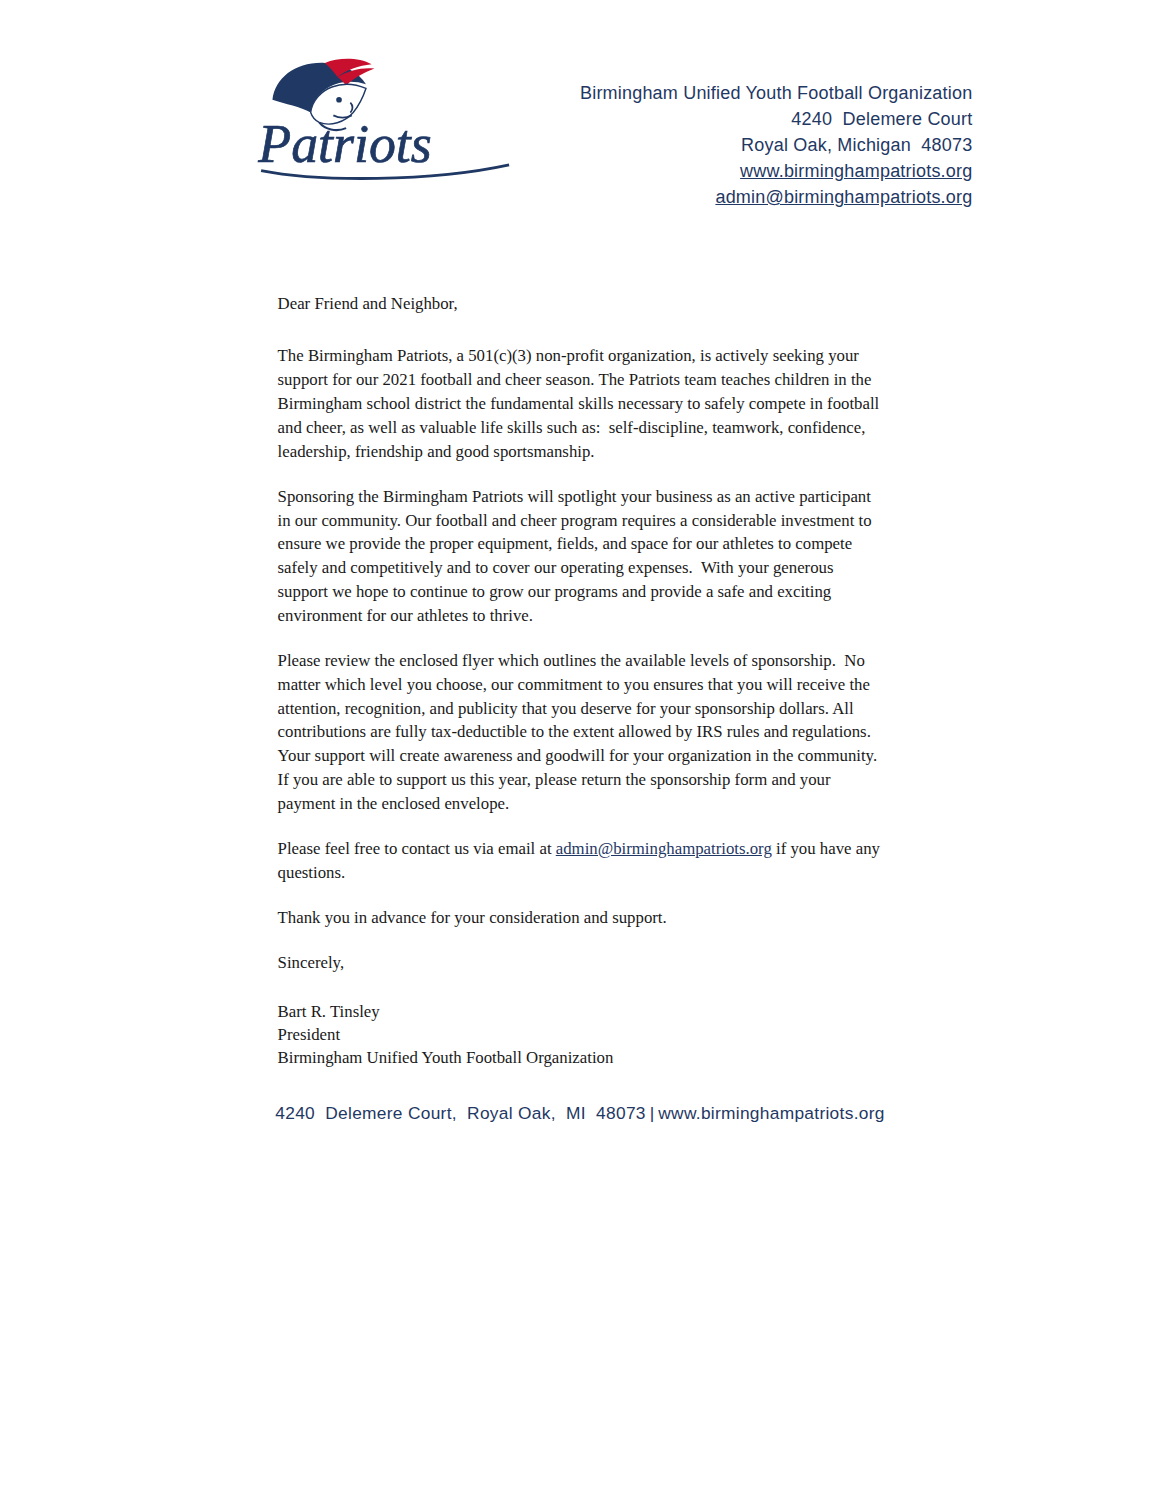Patriots logo with patriot head and script wordmark Patriots
Birmingham Unified Youth Football Organization
4240 Delemere Court
Royal Oak, Michigan 48073
www.birminghampatriots.org
admin@birminghampatriots.org
Dear Friend and Neighbor,
The Birmingham Patriots, a 501(c)(3) non-profit organization, is actively seeking your support for our 2021 football and cheer season. The Patriots team teaches children in the Birmingham school district the fundamental skills necessary to safely compete in football and cheer, as well as valuable life skills such as: self-discipline, teamwork, confidence, leadership, friendship and good sportsmanship.
Sponsoring the Birmingham Patriots will spotlight your business as an active participant in our community. Our football and cheer program requires a considerable investment to ensure we provide the proper equipment, fields, and space for our athletes to compete safely and competitively and to cover our operating expenses. With your generous support we hope to continue to grow our programs and provide a safe and exciting environment for our athletes to thrive.
Please review the enclosed flyer which outlines the available levels of sponsorship. No matter which level you choose, our commitment to you ensures that you will receive the attention, recognition, and publicity that you deserve for your sponsorship dollars. All contributions are fully tax-deductible to the extent allowed by IRS rules and regulations. Your support will create awareness and goodwill for your organization in the community. If you are able to support us this year, please return the sponsorship form and your payment in the enclosed envelope.
Please feel free to contact us via email at admin@birminghampatriots.org if you have any questions.
Thank you in advance for your consideration and support.
Sincerely,
Bart R. Tinsley
President
Birmingham Unified Youth Football Organization
4240 Delemere Court, Royal Oak, MI 48073|www.birminghampatriots.org